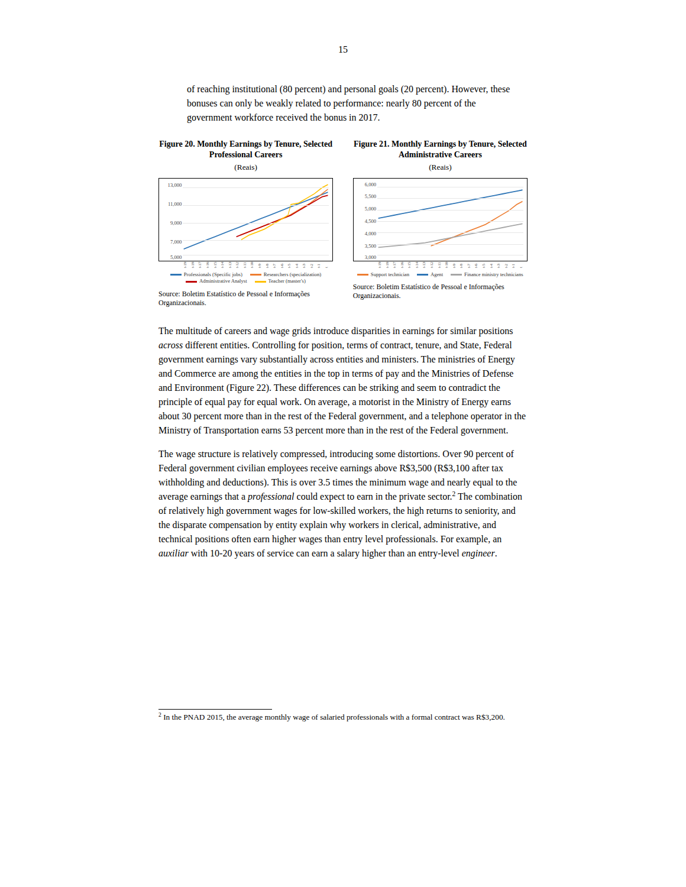15
of reaching institutional (80 percent) and personal goals (20 percent). However, these bonuses can only be weakly related to performance: nearly 80 percent of the government workforce received the bonus in 2017.
Figure 20. Monthly Earnings by Tenure, Selected Professional Careers
(Reais)
13,000 11,000 9,000 7,000 5,000
t-19 t-18 t-17 t-16 t-15 t-14 t-13 t-12 t-11 t-10 t-9 t-8 t-7 t-6 t-5 t-4 t-3 t-2 t-1 t
Professionals (Specific jobs) Researchers (specialization)
Administrative Analyst Teacher (master's)
Source: Boletim Estatístico de Pessoal e Informações Organizacionais.
Figure 21. Monthly Earnings by Tenure, Selected Administrative Careers
(Reais)
6,000 5,500 5,000 4,500 4,000 3,500 3,000
t-19 t-18 t-17 t-16 t-15 t-14 t-13 t-12 t-11 t-10 t-9 t-8 t-7 t-6 t-5 t-4 t-3 t-2 t-1 t
Support technician Agent Finance ministry technicians
Source: Boletim Estatístico de Pessoal e Informações Organizacionais.
The multitude of careers and wage grids introduce disparities in earnings for similar positions across different entities. Controlling for position, terms of contract, tenure, and State, Federal government earnings vary substantially across entities and ministers. The ministries of Energy and Commerce are among the entities in the top in terms of pay and the Ministries of Defense and Environment (Figure 22). These differences can be striking and seem to contradict the principle of equal pay for equal work. On average, a motorist in the Ministry of Energy earns about 30 percent more than in the rest of the Federal government, and a telephone operator in the Ministry of Transportation earns 53 percent more than in the rest of the Federal government.
The wage structure is relatively compressed, introducing some distortions. Over 90 percent of Federal government civilian employees receive earnings above R$3,500 (R$3,100 after tax withholding and deductions). This is over 3.5 times the minimum wage and nearly equal to the average earnings that a professional could expect to earn in the private sector.2 The combination of relatively high government wages for low-skilled workers, the high returns to seniority, and the disparate compensation by entity explain why workers in clerical, administrative, and technical positions often earn higher wages than entry level professionals. For example, an auxiliar with 10-20 years of service can earn a salary higher than an entry-level engineer.
2 In the PNAD 2015, the average monthly wage of salaried professionals with a formal contract was R$3,200.